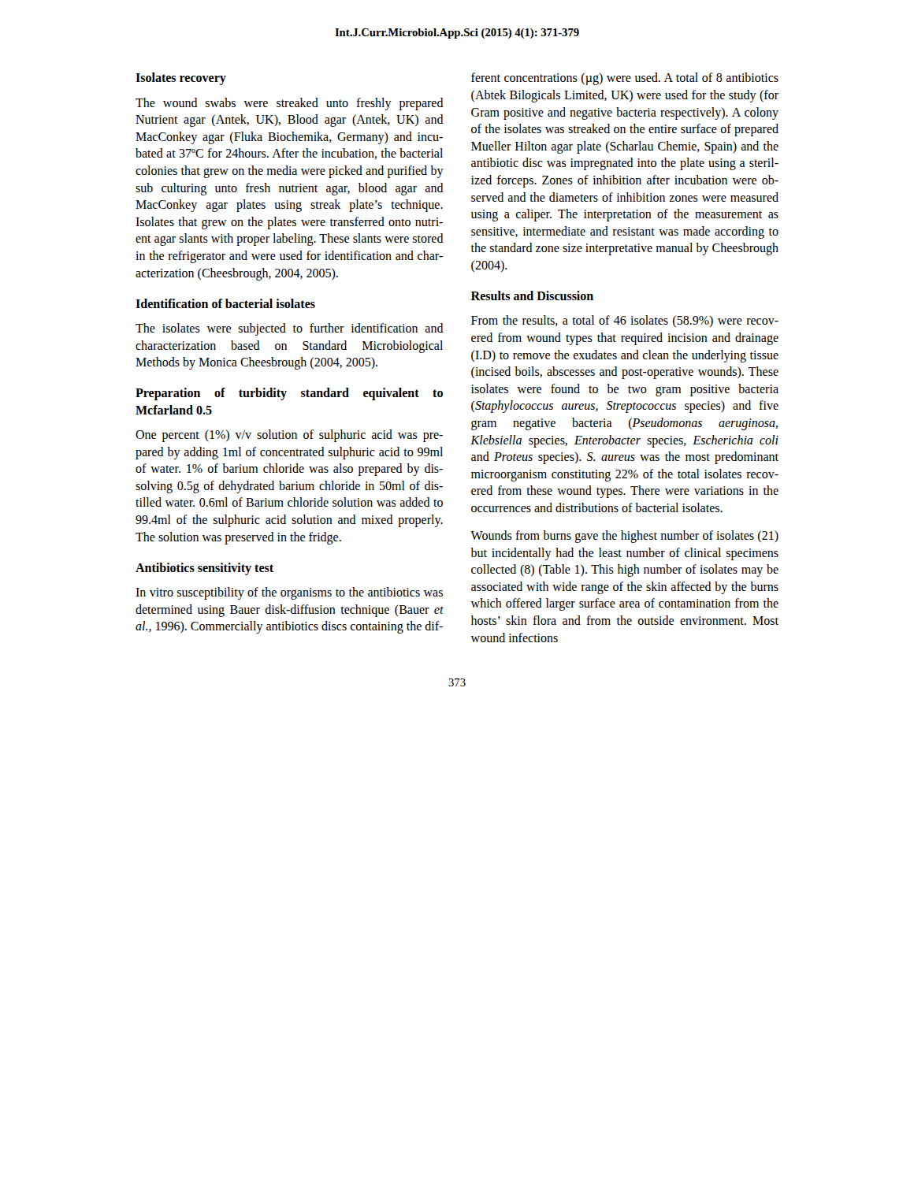Int.J.Curr.Microbiol.App.Sci (2015) 4(1): 371-379
Isolates recovery
The wound swabs were streaked unto freshly prepared Nutrient agar (Antek, UK), Blood agar (Antek, UK) and MacConkey agar (Fluka Biochemika, Germany) and incubated at 37ºC for 24hours. After the incubation, the bacterial colonies that grew on the media were picked and purified by sub culturing unto fresh nutrient agar, blood agar and MacConkey agar plates using streak plate’s technique. Isolates that grew on the plates were transferred onto nutrient agar slants with proper labeling. These slants were stored in the refrigerator and were used for identification and characterization (Cheesbrough, 2004, 2005).
Identification of bacterial isolates
The isolates were subjected to further identification and characterization based on Standard Microbiological Methods by Monica Cheesbrough (2004, 2005).
Preparation of turbidity standard equivalent to Mcfarland 0.5
One percent (1%) v/v solution of sulphuric acid was prepared by adding 1ml of concentrated sulphuric acid to 99ml of water. 1% of barium chloride was also prepared by dissolving 0.5g of dehydrated barium chloride in 50ml of distilled water. 0.6ml of Barium chloride solution was added to 99.4ml of the sulphuric acid solution and mixed properly. The solution was preserved in the fridge.
Antibiotics sensitivity test
In vitro susceptibility of the organisms to the antibiotics was determined using Bauer disk-diffusion technique (Bauer et al., 1996). Commercially antibiotics discs containing the different concentrations (µg) were used. A total of 8 antibiotics (Abtek Bilogicals Limited, UK) were used for the study (for Gram positive and negative bacteria respectively). A colony of the isolates was streaked on the entire surface of prepared Mueller Hilton agar plate (Scharlau Chemie, Spain) and the antibiotic disc was impregnated into the plate using a sterilized forceps. Zones of inhibition after incubation were observed and the diameters of inhibition zones were measured using a caliper. The interpretation of the measurement as sensitive, intermediate and resistant was made according to the standard zone size interpretative manual by Cheesbrough (2004).
Results and Discussion
From the results, a total of 46 isolates (58.9%) were recovered from wound types that required incision and drainage (I.D) to remove the exudates and clean the underlying tissue (incised boils, abscesses and post-operative wounds). These isolates were found to be two gram positive bacteria (Staphylococcus aureus, Streptococcus species) and five gram negative bacteria (Pseudomonas aeruginosa, Klebsiella species, Enterobacter species, Escherichia coli and Proteus species). S. aureus was the most predominant microorganism constituting 22% of the total isolates recovered from these wound types. There were variations in the occurrences and distributions of bacterial isolates.
Wounds from burns gave the highest number of isolates (21) but incidentally had the least number of clinical specimens collected (8) (Table 1). This high number of isolates may be associated with wide range of the skin affected by the burns which offered larger surface area of contamination from the hosts’ skin flora and from the outside environment. Most wound infections
373